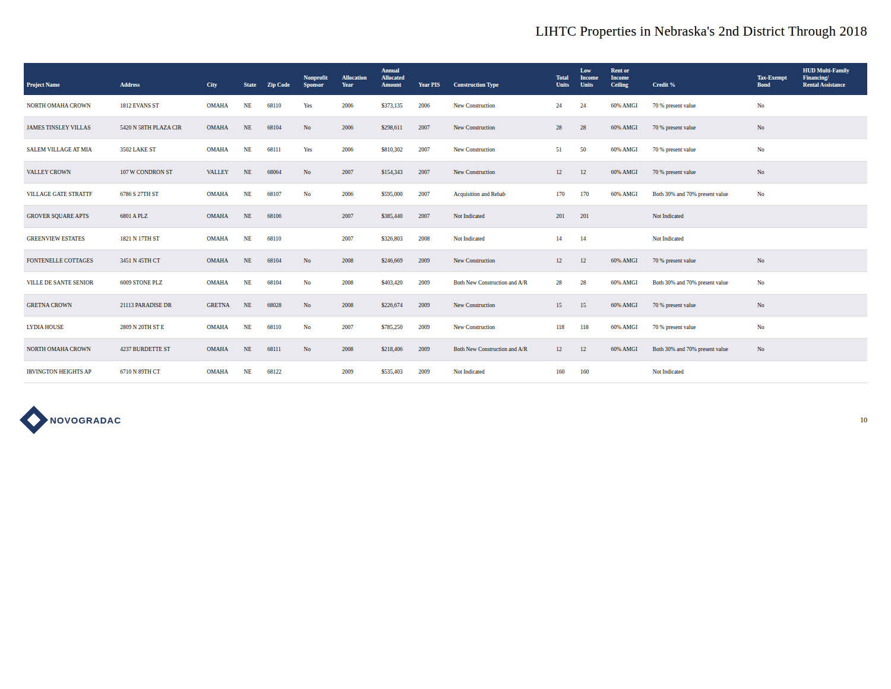LIHTC Properties in Nebraska's 2nd District Through 2018
| Project Name | Address | City | State | Zip Code | Nonprofit Sponsor | Allocation Year | Annual Allocated Amount | Year PIS | Construction Type | Total Units | Low Income Units | Rent or Income Ceiling | Credit % | Tax-Exempt Bond | HUD Multi-Family Financing/ Rental Assistance |
| --- | --- | --- | --- | --- | --- | --- | --- | --- | --- | --- | --- | --- | --- | --- | --- |
| NORTH OMAHA CROWN | 1812 EVANS ST | OMAHA | NE | 68110 | Yes | 2006 | $373,135 | 2006 | New Construction | 24 | 24 | 60% AMGI | 70 % present value | No | |
| JAMES TINSLEY VILLAS | 5420 N 58TH PLAZA CIR | OMAHA | NE | 68104 | No | 2006 | $298,611 | 2007 | New Construction | 28 | 28 | 60% AMGI | 70 % present value | No | |
| SALEM VILLAGE AT MIA | 3502 LAKE ST | OMAHA | NE | 68111 | Yes | 2006 | $810,302 | 2007 | New Construction | 51 | 50 | 60% AMGI | 70 % present value | No | |
| VALLEY CROWN | 107 W CONDRON ST | VALLEY | NE | 68064 | No | 2007 | $154,343 | 2007 | New Construction | 12 | 12 | 60% AMGI | 70 % present value | No | |
| VILLAGE GATE STRATTF | 6786 S 27TH ST | OMAHA | NE | 68107 | No | 2006 | $595,000 | 2007 | Acquisition and Rehab | 170 | 170 | 60% AMGI | Both 30% and 70% present value | No | |
| GROVER SQUARE APTS | 6801 A PLZ | OMAHA | NE | 68106 | | 2007 | $385,440 | 2007 | Not Indicated | 201 | 201 | | Not Indicated | | |
| GREENVIEW ESTATES | 1821 N 17TH ST | OMAHA | NE | 68110 | | 2007 | $326,803 | 2008 | Not Indicated | 14 | 14 | | Not Indicated | | |
| FONTENELLE COTTAGES | 3451 N 45TH CT | OMAHA | NE | 68104 | No | 2008 | $246,669 | 2009 | New Construction | 12 | 12 | 60% AMGI | 70 % present value | No | |
| VILLE DE SANTE SENIOR | 6009 STONE PLZ | OMAHA | NE | 68104 | No | 2008 | $403,420 | 2009 | Both New Construction and A/R | 28 | 28 | 60% AMGI | Both 30% and 70% present value | No | |
| GRETNA CROWN | 21113 PARADISE DR | GRETNA | NE | 68028 | No | 2008 | $226,674 | 2009 | New Construction | 15 | 15 | 60% AMGI | 70 % present value | No | |
| LYDIA HOUSE | 2809 N 20TH ST E | OMAHA | NE | 68110 | No | 2007 | $785,250 | 2009 | New Construction | 118 | 118 | 60% AMGI | 70 % present value | No | |
| NORTH OMAHA CROWN | 4237 BURDETTE ST | OMAHA | NE | 68111 | No | 2008 | $218,406 | 2009 | Both New Construction and A/R | 12 | 12 | 60% AMGI | Both 30% and 70% present value | No | |
| IRVINGTON HEIGHTS AP | 6710 N 89TH CT | OMAHA | NE | 68122 | | 2009 | $535,403 | 2009 | Not Indicated | 160 | 160 | | Not Indicated | | |
NOVOGRADAC
10